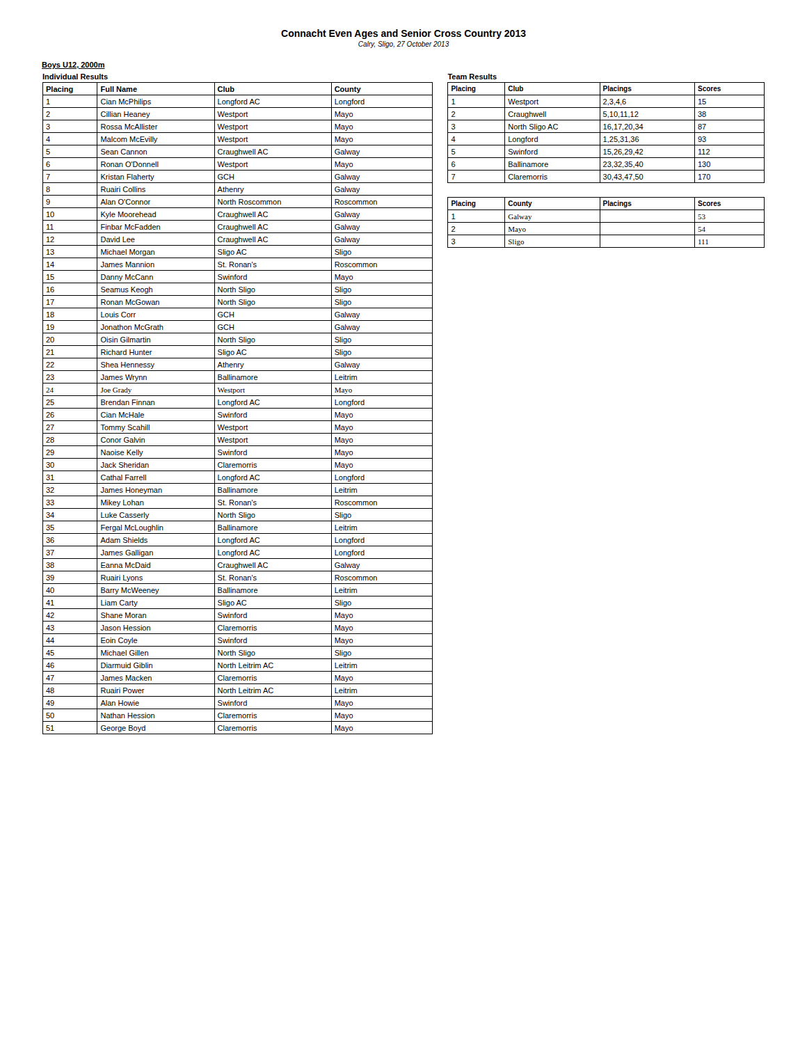Connacht Even Ages and Senior Cross Country 2013
Calry, Sligo, 27 October 2013
Boys U12, 2000m
| Individual Results / Placing / Full Name / Club / County / / --- / --- / --- / --- / / 1 / Cian McPhilips / Longford AC / Longford / / 2 / Cillian Heaney / Westport / Mayo / / 3 / Rossa McAllister / Westport / Mayo / / 4 / Malcom McEvilly / Westport / Mayo / / 5 / Sean Cannon / Craughwell AC / Galway / / 6 / Ronan O'Donnell / Westport / Mayo / / 7 / Kristan Flaherty / GCH / Galway / / 8 / Ruairi Collins / Athenry / Galway / / 9 / Alan O'Connor / North Roscommon / Roscommon / / 10 / Kyle Moorehead / Craughwell AC / Galway / / 11 / Finbar McFadden / Craughwell AC / Galway / / 12 / David Lee / Craughwell AC / Galway / / 13 / Michael Morgan / Sligo AC / Sligo / / 14 / James Mannion / St. Ronan's / Roscommon / / 15 / Danny McCann / Swinford / Mayo / / 16 / Seamus Keogh / North Sligo / Sligo / / 17 / Ronan McGowan / North Sligo / Sligo / / 18 / Louis Corr / GCH / Galway / / 19 / Jonathon McGrath / GCH / Galway / / 20 / Oisin Gilmartin / North Sligo / Sligo / / 21 / Richard Hunter / Sligo AC / Sligo / / 22 / Shea Hennessy / Athenry / Galway / / 23 / James Wrynn / Ballinamore / Leitrim / / 24 / Joe Grady / Westport / Mayo / / 25 / Brendan Finnan / Longford AC / Longford / / 26 / Cian McHale / Swinford / Mayo / / 27 / Tommy Scahill / Westport / Mayo / / 28 / Conor Galvin / Westport / Mayo / / 29 / Naoise Kelly / Swinford / Mayo / / 30 / Jack Sheridan / Claremorris / Mayo / / 31 / Cathal Farrell / Longford AC / Longford / / 32 / James Honeyman / Ballinamore / Leitrim / / 33 / Mikey Lohan / St. Ronan's / Roscommon / / 34 / Luke Casserly / North Sligo / Sligo / / 35 / Fergal McLoughlin / Ballinamore / Leitrim / / 36 / Adam Shields / Longford AC / Longford / / 37 / James Galligan / Longford AC / Longford / / 38 / Eanna McDaid / Craughwell AC / Galway / / 39 / Ruairi Lyons / St. Ronan's / Roscommon / / 40 / Barry McWeeney / Ballinamore / Leitrim / / 41 / Liam Carty / Sligo AC / Sligo / / 42 / Shane Moran / Swinford / Mayo / / 43 / Jason Hession / Claremorris / Mayo / / 44 / Eoin Coyle / Swinford / Mayo / / 45 / Michael Gillen / North Sligo / Sligo / / 46 / Diarmuid Giblin / North Leitrim AC / Leitrim / / 47 / James Macken / Claremorris / Mayo / / 48 / Ruairi Power / North Leitrim AC / Leitrim / / 49 / Alan Howie / Swinford / Mayo / / 50 / Nathan Hession / Claremorris / Mayo / / 51 / George Boyd / Claremorris / Mayo / | Team Results / Placing / Club / Placings / Scores / / --- / --- / --- / --- / / 1 / Westport / 2,3,4,6 / 15 / / 2 / Craughwell / 5,10,11,12 / 38 / / 3 / North Sligo AC / 16,17,20,34 / 87 / / 4 / Longford / 1,25,31,36 / 93 / / 5 / Swinford / 15,26,29,42 / 112 / / 6 / Ballinamore / 23,32,35,40 / 130 / / 7 / Claremorris / 30,43,47,50 / 170 / / Placing / County / Placings / Scores / / --- / --- / --- / --- / / 1 / Galway / / 53 / / 2 / Mayo / / 54 / / 3 / Sligo / / 111 / |